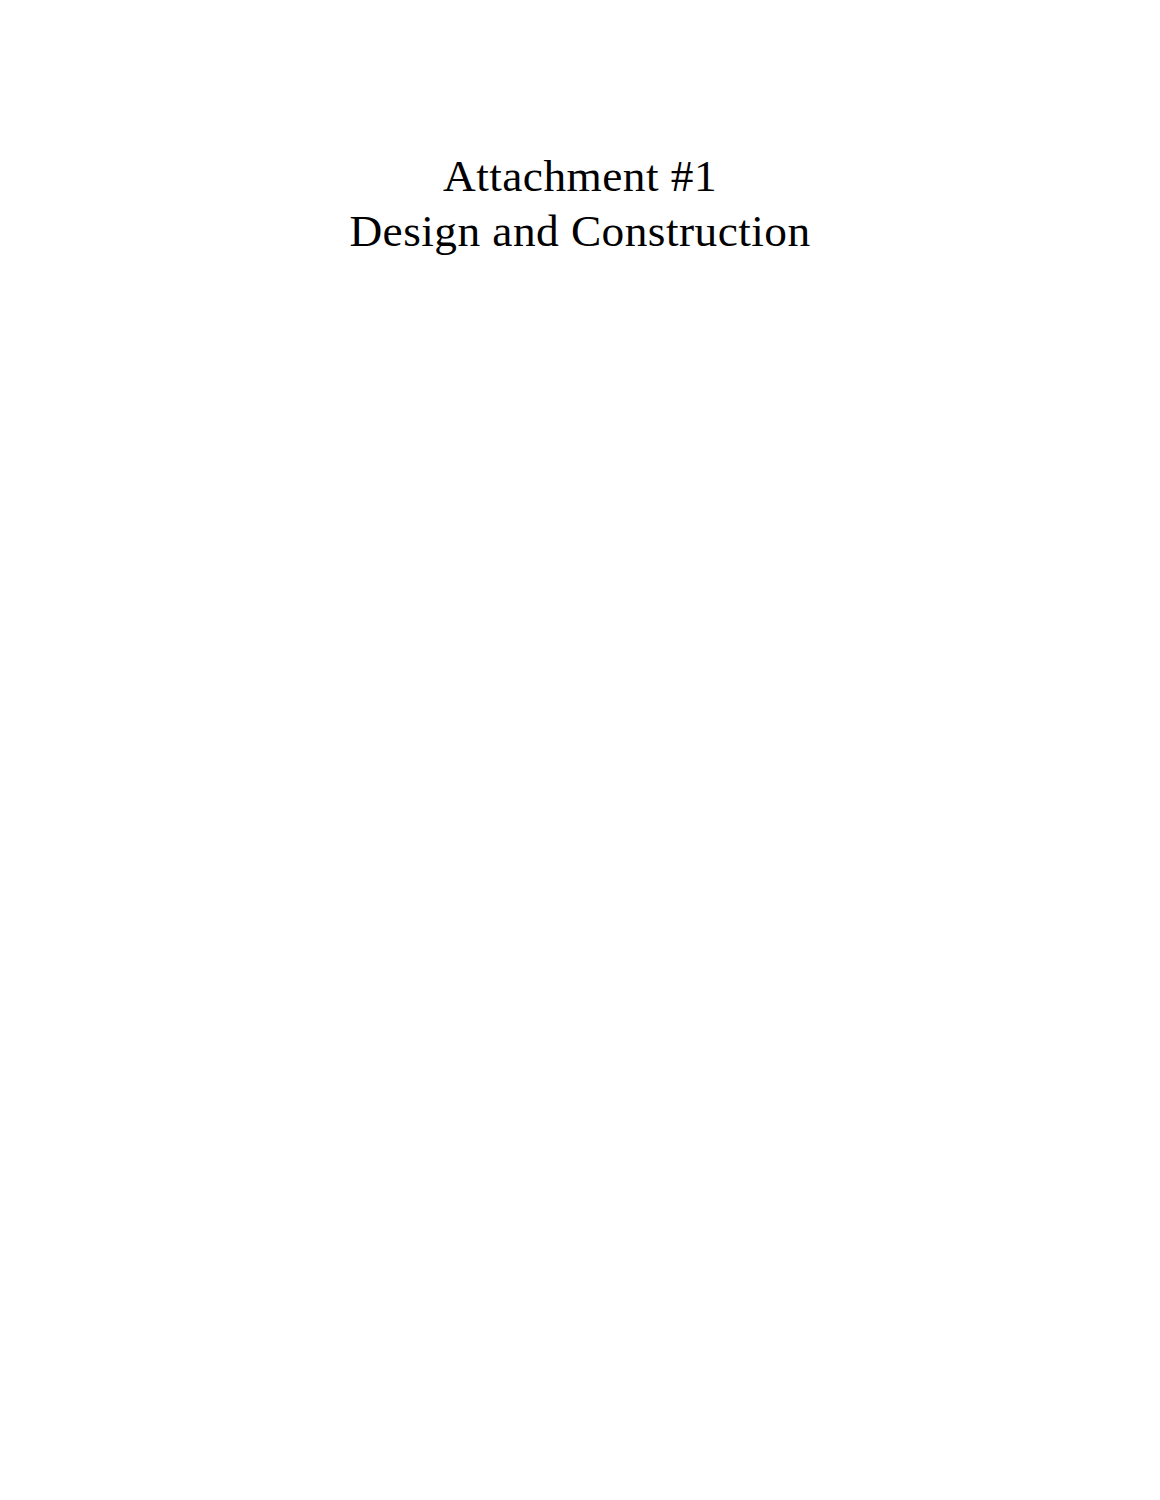Attachment #1 Design and Construction